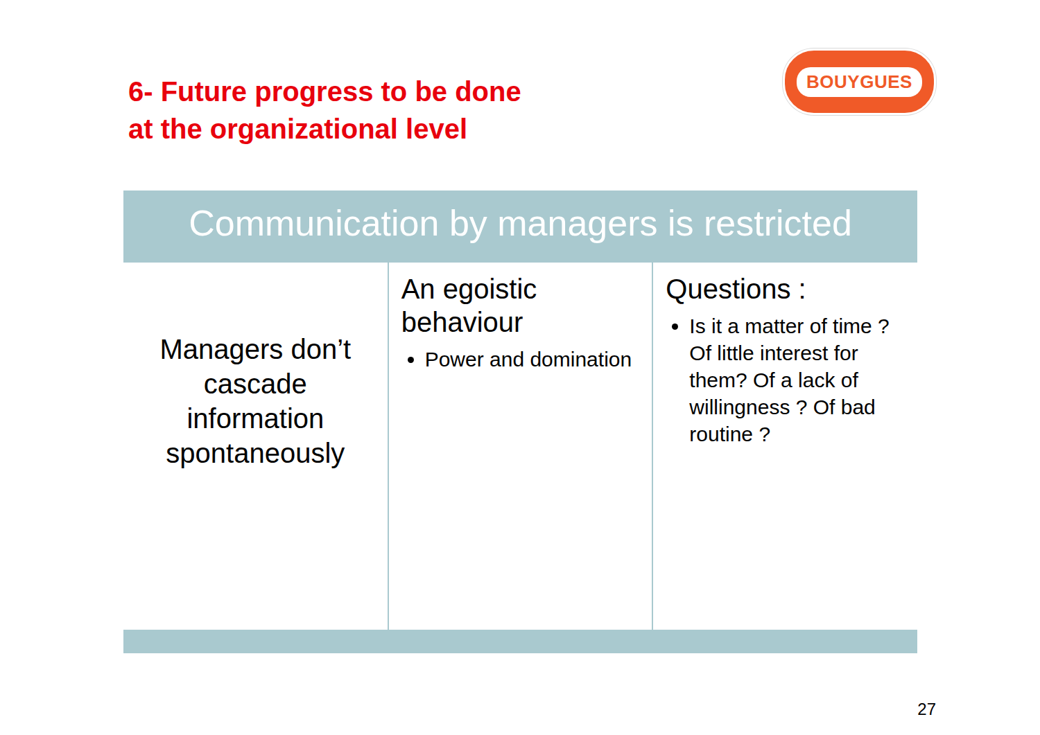BOUYGUES
6- Future progress to be done
at the organizational level
| Communication by managers is restricted |
| Managers don’t cascade information spontaneously | An egoistic behaviour Power and domination | Questions : Is it a matter of time ? Of little interest for them? Of a lack of willingness ? Of bad routine ? |
27